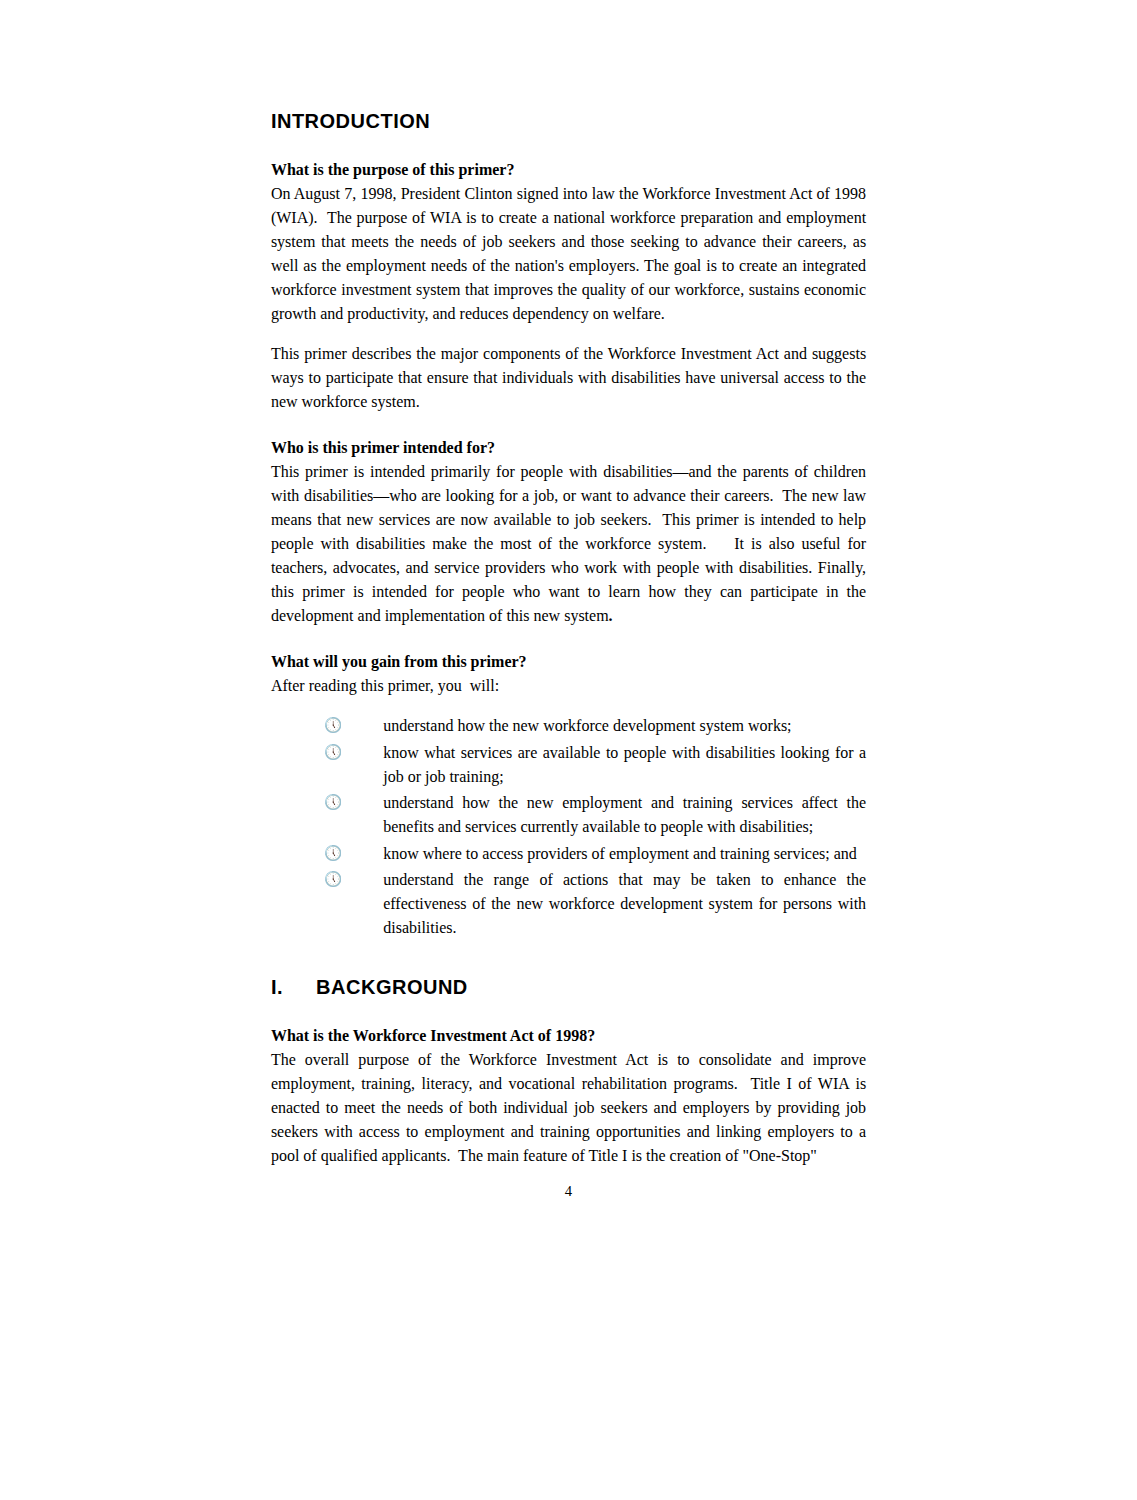INTRODUCTION
What is the purpose of this primer?
On August 7, 1998, President Clinton signed into law the Workforce Investment Act of 1998 (WIA). The purpose of WIA is to create a national workforce preparation and employment system that meets the needs of job seekers and those seeking to advance their careers, as well as the employment needs of the nation's employers. The goal is to create an integrated workforce investment system that improves the quality of our workforce, sustains economic growth and productivity, and reduces dependency on welfare.
This primer describes the major components of the Workforce Investment Act and suggests ways to participate that ensure that individuals with disabilities have universal access to the new workforce system.
Who is this primer intended for?
This primer is intended primarily for people with disabilities—and the parents of children with disabilities—who are looking for a job, or want to advance their careers. The new law means that new services are now available to job seekers. This primer is intended to help people with disabilities make the most of the workforce system. It is also useful for teachers, advocates, and service providers who work with people with disabilities. Finally, this primer is intended for people who want to learn how they can participate in the development and implementation of this new system.
What will you gain from this primer?
After reading this primer, you will:
🕔understand how the new workforce development system works;
🕔know what services are available to people with disabilities looking for a job or job training;
🕔understand how the new employment and training services affect the benefits and services currently available to people with disabilities;
🕔know where to access providers of employment and training services; and
🕔understand the range of actions that may be taken to enhance the effectiveness of the new workforce development system for persons with disabilities.
I. BACKGROUND
What is the Workforce Investment Act of 1998?
The overall purpose of the Workforce Investment Act is to consolidate and improve employment, training, literacy, and vocational rehabilitation programs. Title I of WIA is enacted to meet the needs of both individual job seekers and employers by providing job seekers with access to employment and training opportunities and linking employers to a pool of qualified applicants. The main feature of Title I is the creation of "One-Stop"
4